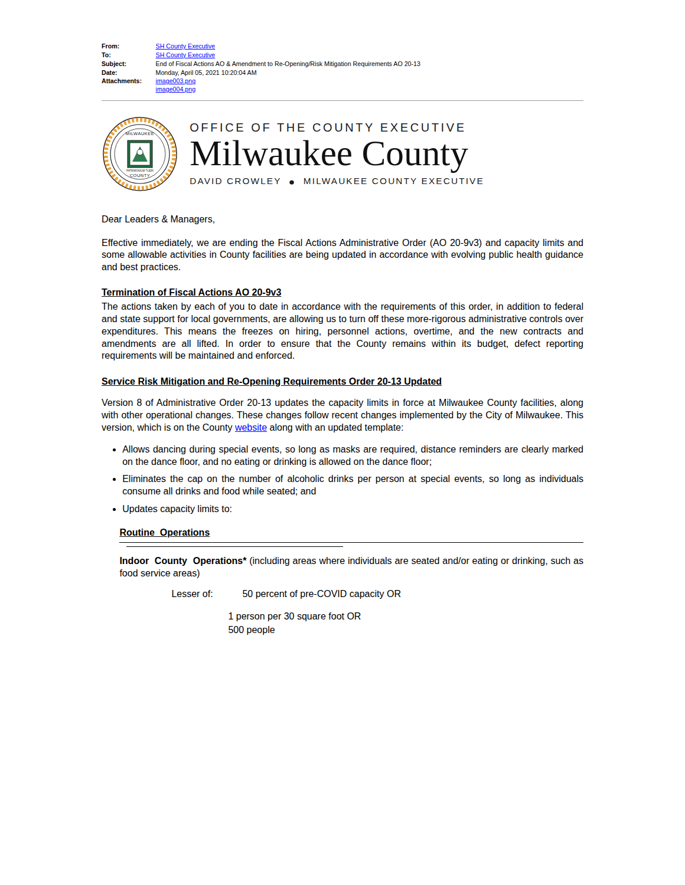| From: | SH County Executive |
| To: | SH County Executive |
| Subject: | End of Fiscal Actions AO & Amendment to Re-Opening/Risk Mitigation Requirements AO 20-13 |
| Date: | Monday, April 05, 2021 10:20:04 AM |
| Attachments: | image003.png image004.png |
MILWAUKEE COUNTY PATRIMONIUM TUERI
OFFICE OF THE COUNTY EXECUTIVE
Milwaukee County
DAVID CROWLEY ● MILWAUKEE COUNTY EXECUTIVE
Dear Leaders & Managers,
Effective immediately, we are ending the Fiscal Actions Administrative Order (AO 20-9v3) and capacity limits and some allowable activities in County facilities are being updated in accordance with evolving public health guidance and best practices.
Termination of Fiscal Actions AO 20-9v3
The actions taken by each of you to date in accordance with the requirements of this order, in addition to federal and state support for local governments, are allowing us to turn off these more-rigorous administrative controls over expenditures. This means the freezes on hiring, personnel actions, overtime, and the new contracts and amendments are all lifted. In order to ensure that the County remains within its budget, defect reporting requirements will be maintained and enforced.
Service Risk Mitigation and Re-Opening Requirements Order 20-13 Updated
Version 8 of Administrative Order 20-13 updates the capacity limits in force at Milwaukee County facilities, along with other operational changes. These changes follow recent changes implemented by the City of Milwaukee. This version, which is on the County website along with an updated template:
Allows dancing during special events, so long as masks are required, distance reminders are clearly marked on the dance floor, and no eating or drinking is allowed on the dance floor;
Eliminates the cap on the number of alcoholic drinks per person at special events, so long as individuals consume all drinks and food while seated; and
Updates capacity limits to:
Routine Operations
Indoor County Operations* (including areas where individuals are seated and/or eating or drinking, such as food service areas)
Lesser of: 50 percent of pre-COVID capacity OR
1 person per 30 square foot OR
500 people